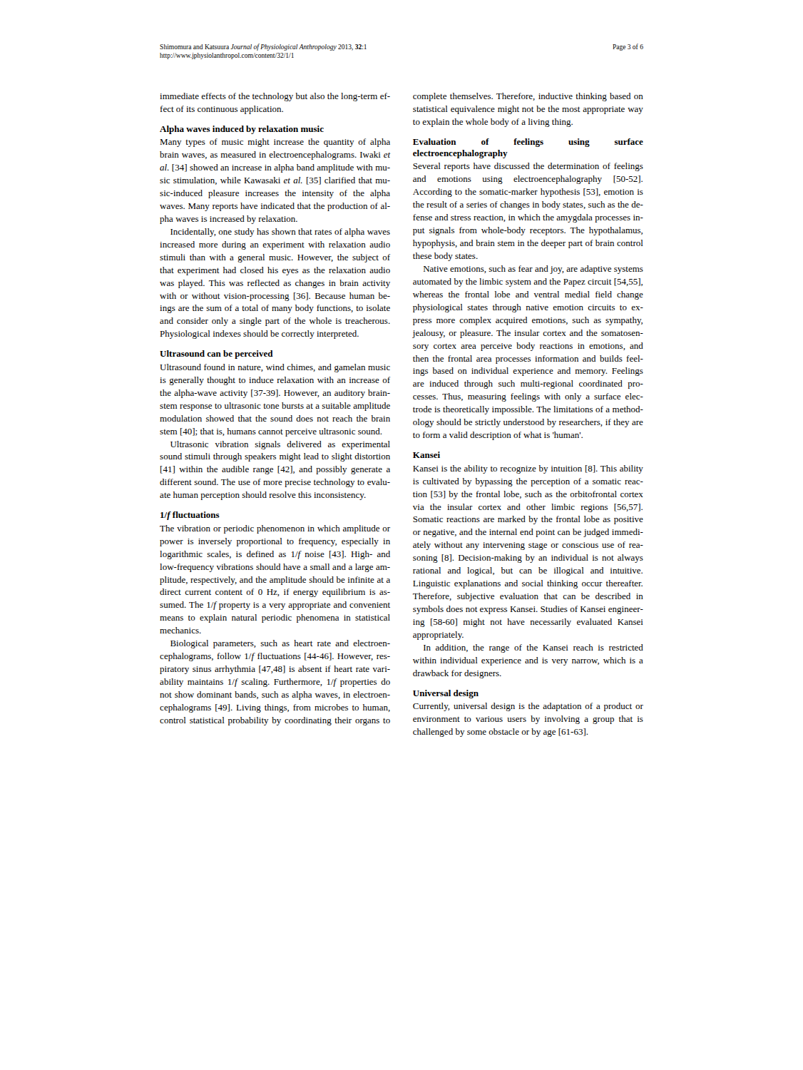Shimomura and Katsuura Journal of Physiological Anthropology 2013, 32:1
http://www.jphysiolanthropol.com/content/32/1/1
Page 3 of 6
immediate effects of the technology but also the long-term effect of its continuous application.
Alpha waves induced by relaxation music
Many types of music might increase the quantity of alpha brain waves, as measured in electroencephalograms. Iwaki et al. [34] showed an increase in alpha band amplitude with music stimulation, while Kawasaki et al. [35] clarified that music-induced pleasure increases the intensity of the alpha waves. Many reports have indicated that the production of alpha waves is increased by relaxation.
Incidentally, one study has shown that rates of alpha waves increased more during an experiment with relaxation audio stimuli than with a general music. However, the subject of that experiment had closed his eyes as the relaxation audio was played. This was reflected as changes in brain activity with or without vision-processing [36]. Because human beings are the sum of a total of many body functions, to isolate and consider only a single part of the whole is treacherous. Physiological indexes should be correctly interpreted.
Ultrasound can be perceived
Ultrasound found in nature, wind chimes, and gamelan music is generally thought to induce relaxation with an increase of the alpha-wave activity [37-39]. However, an auditory brainstem response to ultrasonic tone bursts at a suitable amplitude modulation showed that the sound does not reach the brain stem [40]; that is, humans cannot perceive ultrasonic sound.
Ultrasonic vibration signals delivered as experimental sound stimuli through speakers might lead to slight distortion [41] within the audible range [42], and possibly generate a different sound. The use of more precise technology to evaluate human perception should resolve this inconsistency.
1/f fluctuations
The vibration or periodic phenomenon in which amplitude or power is inversely proportional to frequency, especially in logarithmic scales, is defined as 1/f noise [43]. High- and low-frequency vibrations should have a small and a large amplitude, respectively, and the amplitude should be infinite at a direct current content of 0 Hz, if energy equilibrium is assumed. The 1/f property is a very appropriate and convenient means to explain natural periodic phenomena in statistical mechanics.
Biological parameters, such as heart rate and electroencephalograms, follow 1/f fluctuations [44-46]. However, respiratory sinus arrhythmia [47,48] is absent if heart rate variability maintains 1/f scaling. Furthermore, 1/f properties do not show dominant bands, such as alpha waves, in electroencephalograms [49]. Living things, from microbes to human, control statistical probability by coordinating their organs to complete themselves. Therefore, inductive thinking based on statistical equivalence might not be the most appropriate way to explain the whole body of a living thing.
Evaluation of feelings using surface electroencephalography
Several reports have discussed the determination of feelings and emotions using electroencephalography [50-52]. According to the somatic-marker hypothesis [53], emotion is the result of a series of changes in body states, such as the defense and stress reaction, in which the amygdala processes input signals from whole-body receptors. The hypothalamus, hypophysis, and brain stem in the deeper part of brain control these body states.
Native emotions, such as fear and joy, are adaptive systems automated by the limbic system and the Papez circuit [54,55], whereas the frontal lobe and ventral medial field change physiological states through native emotion circuits to express more complex acquired emotions, such as sympathy, jealousy, or pleasure. The insular cortex and the somatosensory cortex area perceive body reactions in emotions, and then the frontal area processes information and builds feelings based on individual experience and memory. Feelings are induced through such multi-regional coordinated processes. Thus, measuring feelings with only a surface electrode is theoretically impossible. The limitations of a methodology should be strictly understood by researchers, if they are to form a valid description of what is 'human'.
Kansei
Kansei is the ability to recognize by intuition [8]. This ability is cultivated by bypassing the perception of a somatic reaction [53] by the frontal lobe, such as the orbitofrontal cortex via the insular cortex and other limbic regions [56,57]. Somatic reactions are marked by the frontal lobe as positive or negative, and the internal end point can be judged immediately without any intervening stage or conscious use of reasoning [8]. Decision-making by an individual is not always rational and logical, but can be illogical and intuitive. Linguistic explanations and social thinking occur thereafter. Therefore, subjective evaluation that can be described in symbols does not express Kansei. Studies of Kansei engineering [58-60] might not have necessarily evaluated Kansei appropriately.
In addition, the range of the Kansei reach is restricted within individual experience and is very narrow, which is a drawback for designers.
Universal design
Currently, universal design is the adaptation of a product or environment to various users by involving a group that is challenged by some obstacle or by age [61-63].